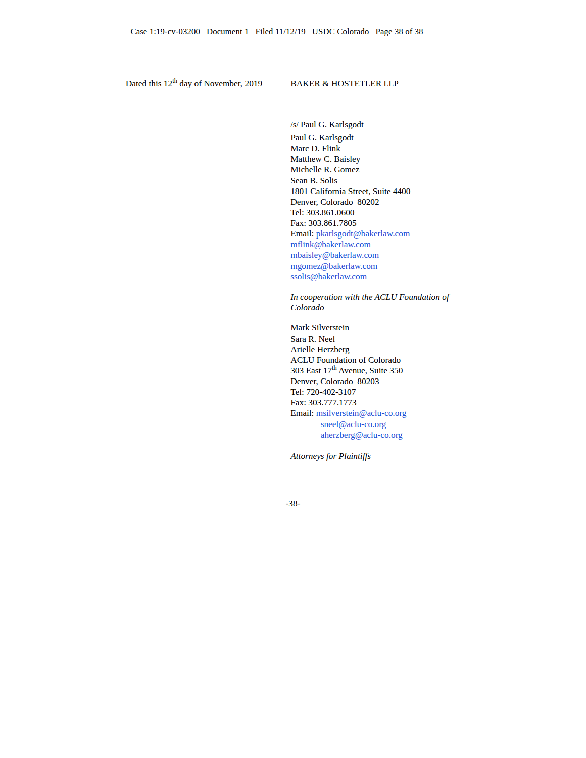Case 1:19-cv-03200 Document 1 Filed 11/12/19 USDC Colorado Page 38 of 38
Dated this 12th day of November, 2019
BAKER & HOSTETLER LLP
/s/ Paul G. Karlsgodt
Paul G. Karlsgodt
Marc D. Flink
Matthew C. Baisley
Michelle R. Gomez
Sean B. Solis
1801 California Street, Suite 4400
Denver, Colorado 80202
Tel: 303.861.0600
Fax: 303.861.7805
Email: pkarlsgodt@bakerlaw.com
mflink@bakerlaw.com
mbaisley@bakerlaw.com
mgomez@bakerlaw.com
ssolis@bakerlaw.com
In cooperation with the ACLU Foundation of
Colorado
Mark Silverstein
Sara R. Neel
Arielle Herzberg
ACLU Foundation of Colorado
303 East 17th Avenue, Suite 350
Denver, Colorado 80203
Tel: 720-402-3107
Fax: 303.777.1773
Email: msilverstein@aclu-co.org
sneel@aclu-co.org
aherzberg@aclu-co.org
Attorneys for Plaintiffs
-38-